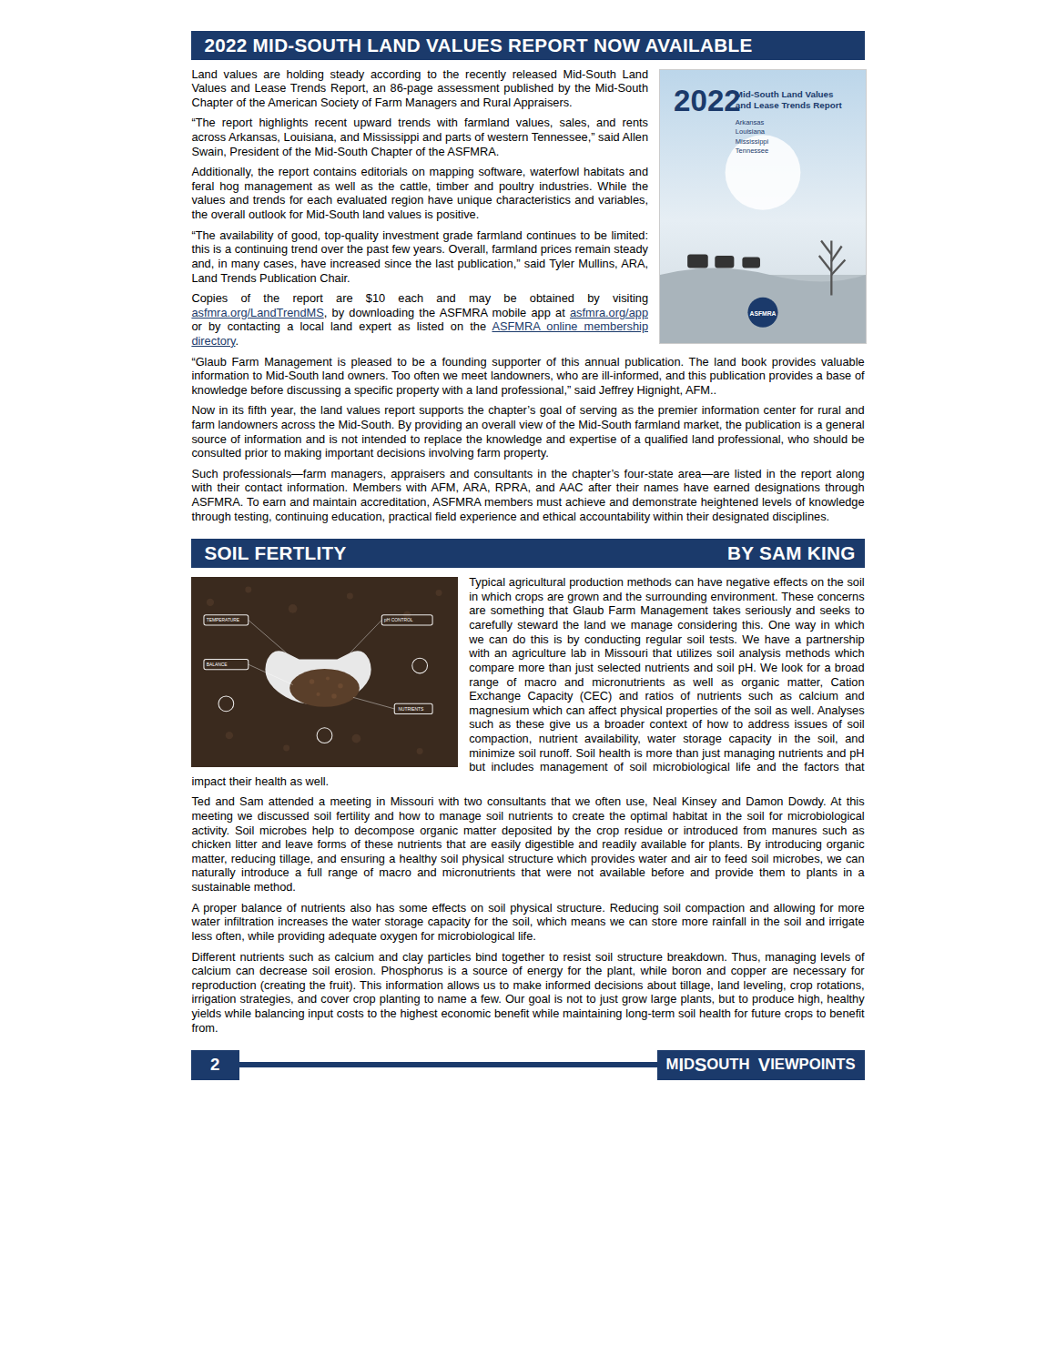2022 MID-SOUTH LAND VALUES REPORT NOW AVAILABLE
Land values are holding steady according to the recently released Mid-South Land Values and Lease Trends Report, an 86-page assessment published by the Mid-South Chapter of the American Society of Farm Managers and Rural Appraisers.
“The report highlights recent upward trends with farmland values, sales, and rents across Arkansas, Louisiana, and Mississippi and parts of western Tennessee,” said Allen Swain, President of the Mid-South Chapter of the ASFMRA.
Additionally, the report contains editorials on mapping software, waterfowl habitats and feral hog management as well as the cattle, timber and poultry industries. While the values and trends for each evaluated region have unique characteristics and variables, the overall outlook for Mid-South land values is positive.
“The availability of good, top-quality investment grade farmland continues to be limited: this is a continuing trend over the past few years. Overall, farmland prices remain steady and, in many cases, have increased since the last publication,” said Tyler Mullins, ARA, Land Trends Publication Chair.
Copies of the report are $10 each and may be obtained by visiting asfmra.org/LandTrendMS, by downloading the ASFMRA mobile app at asfmra.org/app or by contacting a local land expert as listed on the ASFMRA online membership directory.
“Glaub Farm Management is pleased to be a founding supporter of this annual publication. The land book provides valuable information to Mid-South land owners. Too often we meet landowners, who are ill-informed, and this publication provides a base of knowledge before discussing a specific property with a land professional,” said Jeffrey Hignight, AFM..
Now in its fifth year, the land values report supports the chapter’s goal of serving as the premier information center for rural and farm landowners across the Mid-South. By providing an overall view of the Mid-South farmland market, the publication is a general source of information and is not intended to replace the knowledge and expertise of a qualified land professional, who should be consulted prior to making important decisions involving farm property.
Such professionals—farm managers, appraisers and consultants in the chapter’s four-state area—are listed in the report along with their contact information. Members with AFM, ARA, RPRA, and AAC after their names have earned designations through ASFMRA. To earn and maintain accreditation, ASFMRA members must achieve and demonstrate heightened levels of knowledge through testing, continuing education, practical field experience and ethical accountability within their designated disciplines.
SOIL FERTLITY BY SAM KING
Typical agricultural production methods can have negative effects on the soil in which crops are grown and the surrounding environment. These concerns are something that Glaub Farm Management takes seriously and seeks to carefully steward the land we manage considering this. One way in which we can do this is by conducting regular soil tests. We have a partnership with an agriculture lab in Missouri that utilizes soil analysis methods which compare more than just selected nutrients and soil pH. We look for a broad range of macro and micronutrients as well as organic matter, Cation Exchange Capacity (CEC) and ratios of nutrients such as calcium and magnesium which can affect physical properties of the soil as well. Analyses such as these give us a broader context of how to address issues of soil compaction, nutrient availability, water storage capacity in the soil, and minimize soil runoff. Soil health is more than just managing nutrients and pH but includes management of soil microbiological life and the factors that impact their health as well.
Ted and Sam attended a meeting in Missouri with two consultants that we often use, Neal Kinsey and Damon Dowdy. At this meeting we discussed soil fertility and how to manage soil nutrients to create the optimal habitat in the soil for microbiological activity. Soil microbes help to decompose organic matter deposited by the crop residue or introduced from manures such as chicken litter and leave forms of these nutrients that are easily digestible and readily available for plants. By introducing organic matter, reducing tillage, and ensuring a healthy soil physical structure which provides water and air to feed soil microbes, we can naturally introduce a full range of macro and micronutrients that were not available before and provide them to plants in a sustainable method.
A proper balance of nutrients also has some effects on soil physical structure. Reducing soil compaction and allowing for more water infiltration increases the water storage capacity for the soil, which means we can store more rainfall in the soil and irrigate less often, while providing adequate oxygen for microbiological life.
Different nutrients such as calcium and clay particles bind together to resist soil structure breakdown. Thus, managing levels of calcium can decrease soil erosion. Phosphorus is a source of energy for the plant, while boron and copper are necessary for reproduction (creating the fruit). This information allows us to make informed decisions about tillage, land leveling, crop rotations, irrigation strategies, and cover crop planting to name a few. Our goal is not to just grow large plants, but to produce high, healthy yields while balancing input costs to the highest economic benefit while maintaining long-term soil health for future crops to benefit from.
2
MIDSOUTH VIEWPOINTS